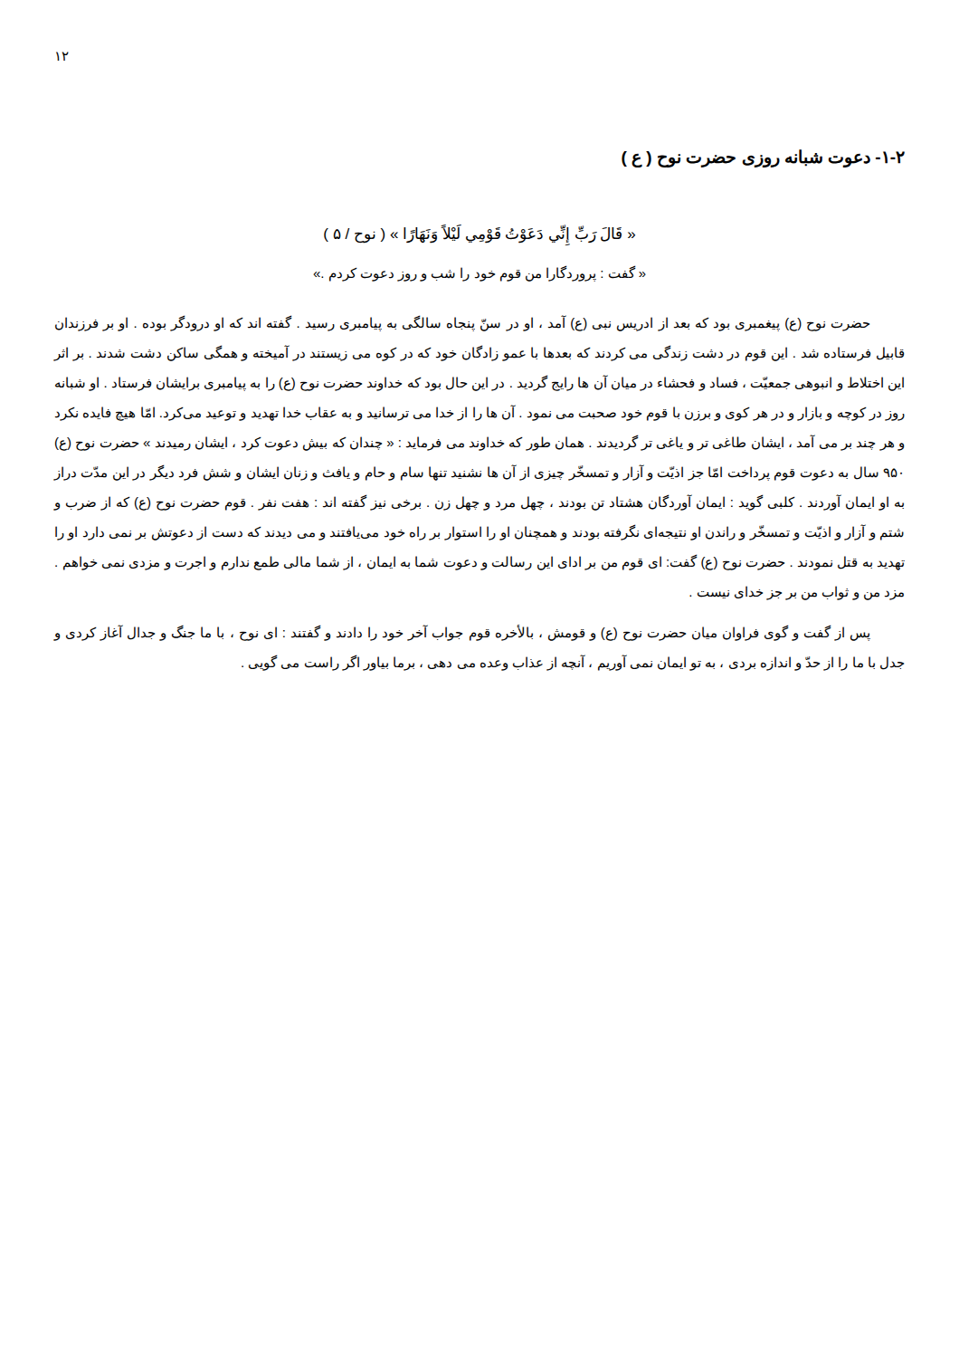۱۲
۱-۲- دعوت شبانه روزی حضرت نوح ( ع )
« قَالَ رَبِّ إِنِّي دَعَوْتُ قَوْمِي لَيْلاً وَنَهَارًا » ( نوح / ۵ )
« گفت : پروردگارا من قوم خود را شب و روز دعوت کردم .»
حضرت نوح (ع) پیغمبری بود که بعد از ادریس نبی (ع) آمد ، او در سنّ پنجاه سالگی به پیامبری رسید . گفته اند که او درودگر بوده . او بر فرزندان قابیل فرستاده شد . این قوم در دشت زندگی می کردند که بعدها با عمو زادگان خود که در کوه می زیستند در آمیخته و همگی ساکن دشت شدند . بر اثر این اختلاط و انبوهی جمعیّت ، فساد و فحشاء در میان آن ها رایج گردید . در این حال بود که خداوند حضرت نوح (ع) را به پیامبری برایشان فرستاد . او شبانه روز در کوچه و بازار و در هر کوی و برزن با قوم خود صحبت می نمود . آن ها را از خدا می ترسانید و به عقاب خدا تهدید و توعید می‌کرد. امّا هیچ فایده نکرد و هر چند بر می آمد ، ایشان طاغی تر و یاغی تر گردیدند . همان طور که خداوند می فرماید : « چندان که بیش دعوت کرد ، ایشان رمیدند » حضرت نوح (ع) ۹۵۰ سال به دعوت قوم پرداخت امّا جز اذیّت و آزار و تمسخّر چیزی از آن ها نشنید تنها سام و حام و یافث و زنان ایشان و شش فرد دیگر در این مدّت دراز به او ایمان آوردند . کلبی گوید : ایمان آوردگان هشتاد تن بودند ، چهل مرد و چهل زن . برخی نیز گفته اند : هفت نفر . قوم حضرت نوح (ع) که از ضرب و شتم و آزار و اذیّت و تمسخّر و راندن او نتیجه‌ای نگرفته بودند و همچنان او را استوار بر راه خود می‌یافتند و می دیدند که دست از دعوتش بر نمی دارد او را تهدید به قتل نمودند . حضرت نوح (ع) گفت: ای قوم من بر ادای این رسالت و دعوت شما به ایمان ، از شما مالی طمع ندارم و اجرت و مزدی نمی خواهم . مزد من و ثواب من بر جز خدای نیست .
پس از گفت و گوی فراوان میان حضرت نوح (ع) و قومش ، بالأخره قوم جواب آخر خود را دادند و گفتند : ای نوح ، با ما جنگ و جدال آغاز کردی و جدل با ما را از حدّ و اندازه بردی ، به تو ایمان نمی آوریم ، آنچه از عذاب وعده می دهی ، برما بیاور اگر راست می گویی .